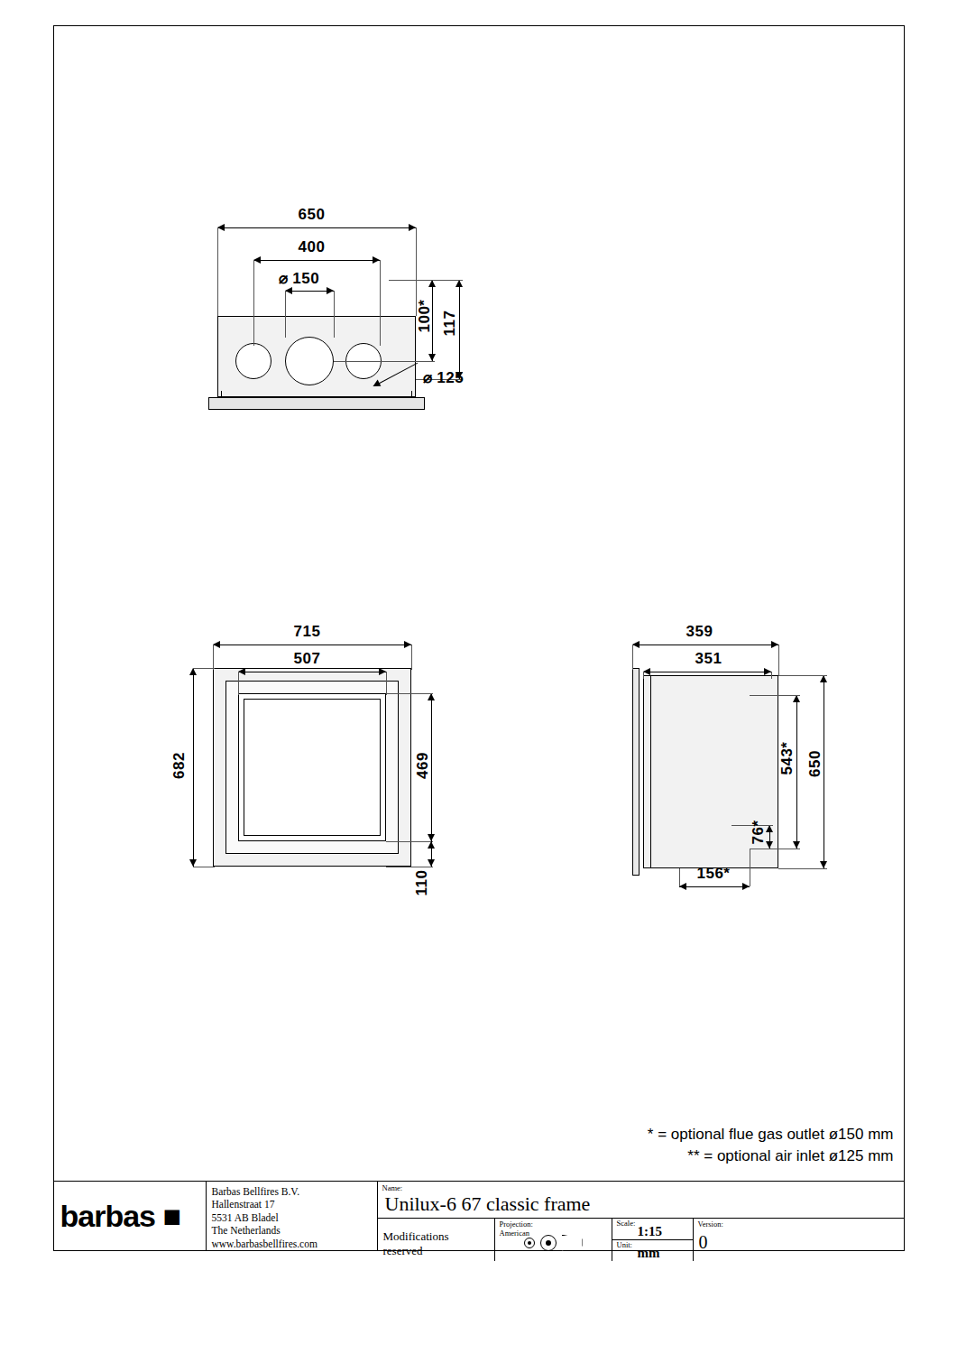650
400
⌀ 150
100*
117
⌀ 125
715
507
682
469
110
359
351
650
543*
76*
156*
* = optional flue gas outlet ø150 mm
** = optional air inlet ø125 mm
barbas ■
Barbas Bellfires B.V.
Hallenstraat 17
5531 AB Bladel
The Netherlands
www.barbasbellfires.com
Name: Unilux-6 67 classic frame
Modifications
reserved
Projection:
American
Scale: 1:15
Unit: mm
Version: 0